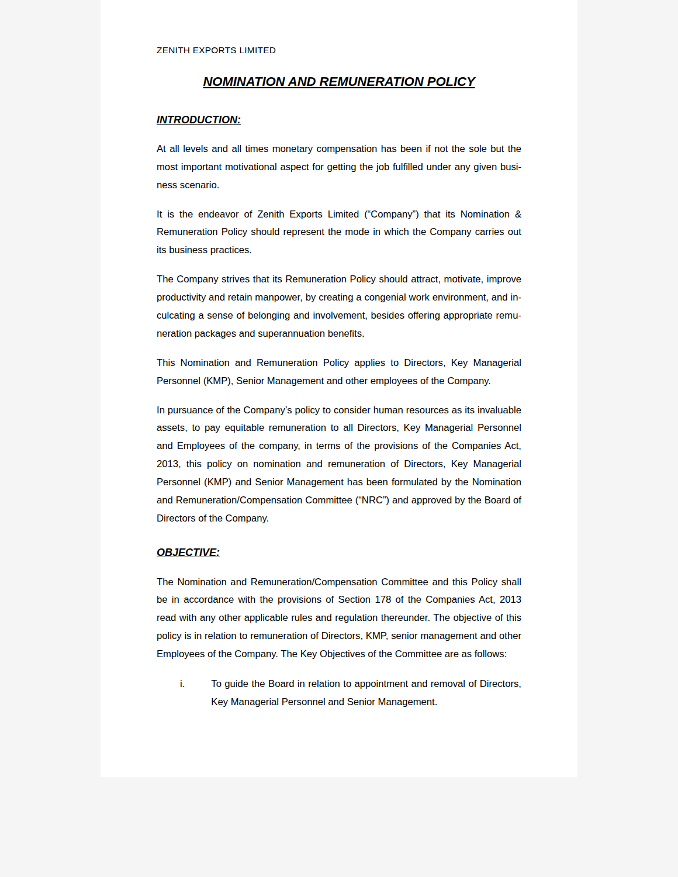ZENITH EXPORTS LIMITED
NOMINATION AND REMUNERATION POLICY
INTRODUCTION:
At all levels and all times monetary compensation has been if not the sole but the most important motivational aspect for getting the job fulfilled under any given business scenario.
It is the endeavor of Zenith Exports Limited (“Company”) that its Nomination & Remuneration Policy should represent the mode in which the Company carries out its business practices.
The Company strives that its Remuneration Policy should attract, motivate, improve productivity and retain manpower, by creating a congenial work environment, and inculcating a sense of belonging and involvement, besides offering appropriate remuneration packages and superannuation benefits.
This Nomination and Remuneration Policy applies to Directors, Key Managerial Personnel (KMP), Senior Management and other employees of the Company.
In pursuance of the Company’s policy to consider human resources as its invaluable assets, to pay equitable remuneration to all Directors, Key Managerial Personnel and Employees of the company, in terms of the provisions of the Companies Act, 2013, this policy on nomination and remuneration of Directors, Key Managerial Personnel (KMP) and Senior Management has been formulated by the Nomination and Remuneration/Compensation Committee (“NRC”) and approved by the Board of Directors of the Company.
OBJECTIVE:
The Nomination and Remuneration/Compensation Committee and this Policy shall be in accordance with the provisions of Section 178 of the Companies Act, 2013 read with any other applicable rules and regulation thereunder. The objective of this policy is in relation to remuneration of Directors, KMP, senior management and other Employees of the Company. The Key Objectives of the Committee are as follows:
To guide the Board in relation to appointment and removal of Directors, Key Managerial Personnel and Senior Management.